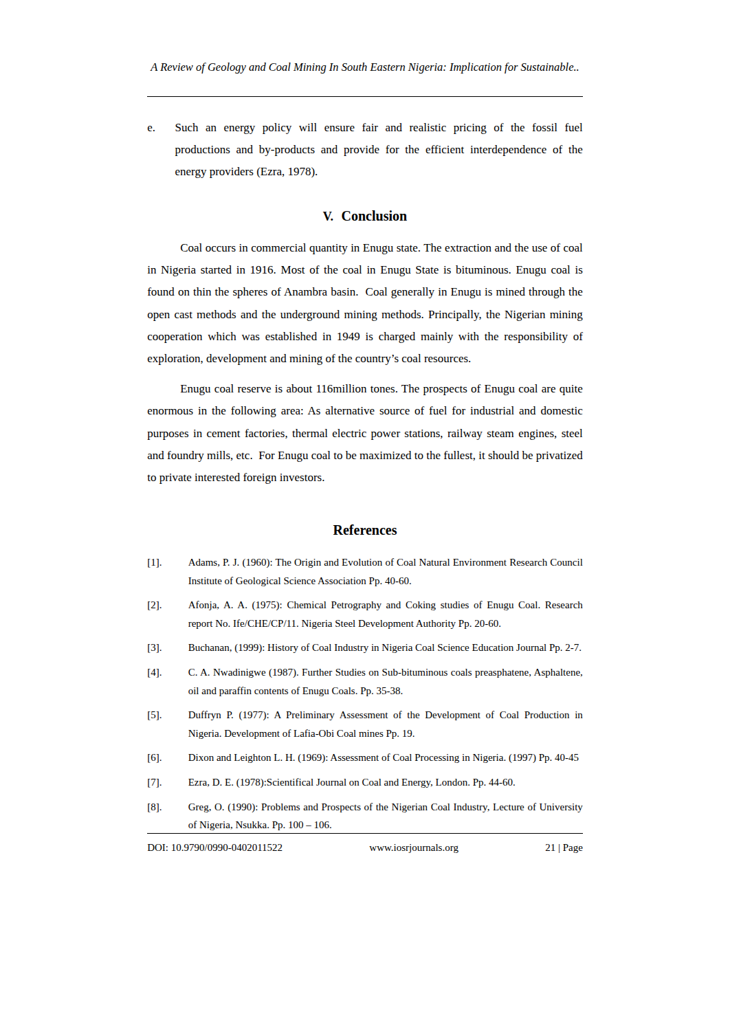A Review of Geology and Coal Mining In South Eastern Nigeria: Implication for Sustainable..
e. Such an energy policy will ensure fair and realistic pricing of the fossil fuel productions and by-products and provide for the efficient interdependence of the energy providers (Ezra, 1978).
V. Conclusion
Coal occurs in commercial quantity in Enugu state. The extraction and the use of coal in Nigeria started in 1916. Most of the coal in Enugu State is bituminous. Enugu coal is found on thin the spheres of Anambra basin. Coal generally in Enugu is mined through the open cast methods and the underground mining methods. Principally, the Nigerian mining cooperation which was established in 1949 is charged mainly with the responsibility of exploration, development and mining of the country’s coal resources.
Enugu coal reserve is about 116million tones. The prospects of Enugu coal are quite enormous in the following area: As alternative source of fuel for industrial and domestic purposes in cement factories, thermal electric power stations, railway steam engines, steel and foundry mills, etc. For Enugu coal to be maximized to the fullest, it should be privatized to private interested foreign investors.
References
[1]. Adams, P. J. (1960): The Origin and Evolution of Coal Natural Environment Research Council Institute of Geological Science Association Pp. 40-60.
[2]. Afonja, A. A. (1975): Chemical Petrography and Coking studies of Enugu Coal. Research report No. Ife/CHE/CP/11. Nigeria Steel Development Authority Pp. 20-60.
[3]. Buchanan, (1999): History of Coal Industry in Nigeria Coal Science Education Journal Pp. 2-7.
[4]. C. A. Nwadinigwe (1987). Further Studies on Sub-bituminous coals preasphatene, Asphaltene, oil and paraffin contents of Enugu Coals. Pp. 35-38.
[5]. Duffryn P. (1977): A Preliminary Assessment of the Development of Coal Production in Nigeria. Development of Lafia-Obi Coal mines Pp. 19.
[6]. Dixon and Leighton L. H. (1969): Assessment of Coal Processing in Nigeria. (1997) Pp. 40-45
[7]. Ezra, D. E. (1978):Scientifical Journal on Coal and Energy, London. Pp. 44-60.
[8]. Greg, O. (1990): Problems and Prospects of the Nigerian Coal Industry, Lecture of University of Nigeria, Nsukka. Pp. 100 – 106.
DOI: 10.9790/0990-0402011522 www.iosrjournals.org 21 | Page